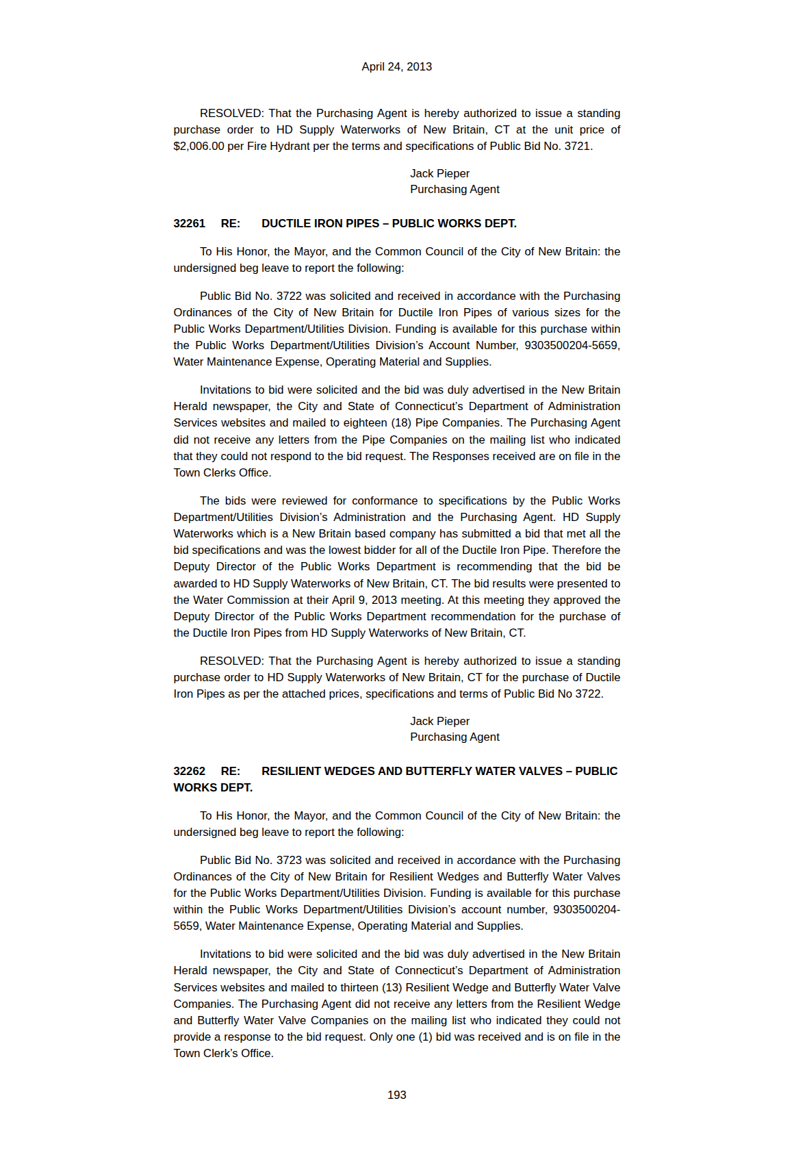April 24, 2013
RESOLVED: That the Purchasing Agent is hereby authorized to issue a standing purchase order to HD Supply Waterworks of New Britain, CT at the unit price of $2,006.00 per Fire Hydrant per the terms and specifications of Public Bid No. 3721.
Jack Pieper Purchasing Agent
32261 RE: DUCTILE IRON PIPES – PUBLIC WORKS DEPT.
To His Honor, the Mayor, and the Common Council of the City of New Britain: the undersigned beg leave to report the following:
Public Bid No. 3722 was solicited and received in accordance with the Purchasing Ordinances of the City of New Britain for Ductile Iron Pipes of various sizes for the Public Works Department/Utilities Division. Funding is available for this purchase within the Public Works Department/Utilities Division’s Account Number, 9303500204-5659, Water Maintenance Expense, Operating Material and Supplies.
Invitations to bid were solicited and the bid was duly advertised in the New Britain Herald newspaper, the City and State of Connecticut’s Department of Administration Services websites and mailed to eighteen (18) Pipe Companies. The Purchasing Agent did not receive any letters from the Pipe Companies on the mailing list who indicated that they could not respond to the bid request. The Responses received are on file in the Town Clerks Office.
The bids were reviewed for conformance to specifications by the Public Works Department/Utilities Division’s Administration and the Purchasing Agent. HD Supply Waterworks which is a New Britain based company has submitted a bid that met all the bid specifications and was the lowest bidder for all of the Ductile Iron Pipe. Therefore the Deputy Director of the Public Works Department is recommending that the bid be awarded to HD Supply Waterworks of New Britain, CT. The bid results were presented to the Water Commission at their April 9, 2013 meeting. At this meeting they approved the Deputy Director of the Public Works Department recommendation for the purchase of the Ductile Iron Pipes from HD Supply Waterworks of New Britain, CT.
RESOLVED: That the Purchasing Agent is hereby authorized to issue a standing purchase order to HD Supply Waterworks of New Britain, CT for the purchase of Ductile Iron Pipes as per the attached prices, specifications and terms of Public Bid No 3722.
Jack Pieper Purchasing Agent
32262 RE: RESILIENT WEDGES AND BUTTERFLY WATER VALVES – PUBLIC WORKS DEPT.
To His Honor, the Mayor, and the Common Council of the City of New Britain: the undersigned beg leave to report the following:
Public Bid No. 3723 was solicited and received in accordance with the Purchasing Ordinances of the City of New Britain for Resilient Wedges and Butterfly Water Valves for the Public Works Department/Utilities Division. Funding is available for this purchase within the Public Works Department/Utilities Division’s account number, 9303500204-5659, Water Maintenance Expense, Operating Material and Supplies.
Invitations to bid were solicited and the bid was duly advertised in the New Britain Herald newspaper, the City and State of Connecticut’s Department of Administration Services websites and mailed to thirteen (13) Resilient Wedge and Butterfly Water Valve Companies. The Purchasing Agent did not receive any letters from the Resilient Wedge and Butterfly Water Valve Companies on the mailing list who indicated they could not provide a response to the bid request. Only one (1) bid was received and is on file in the Town Clerk’s Office.
193